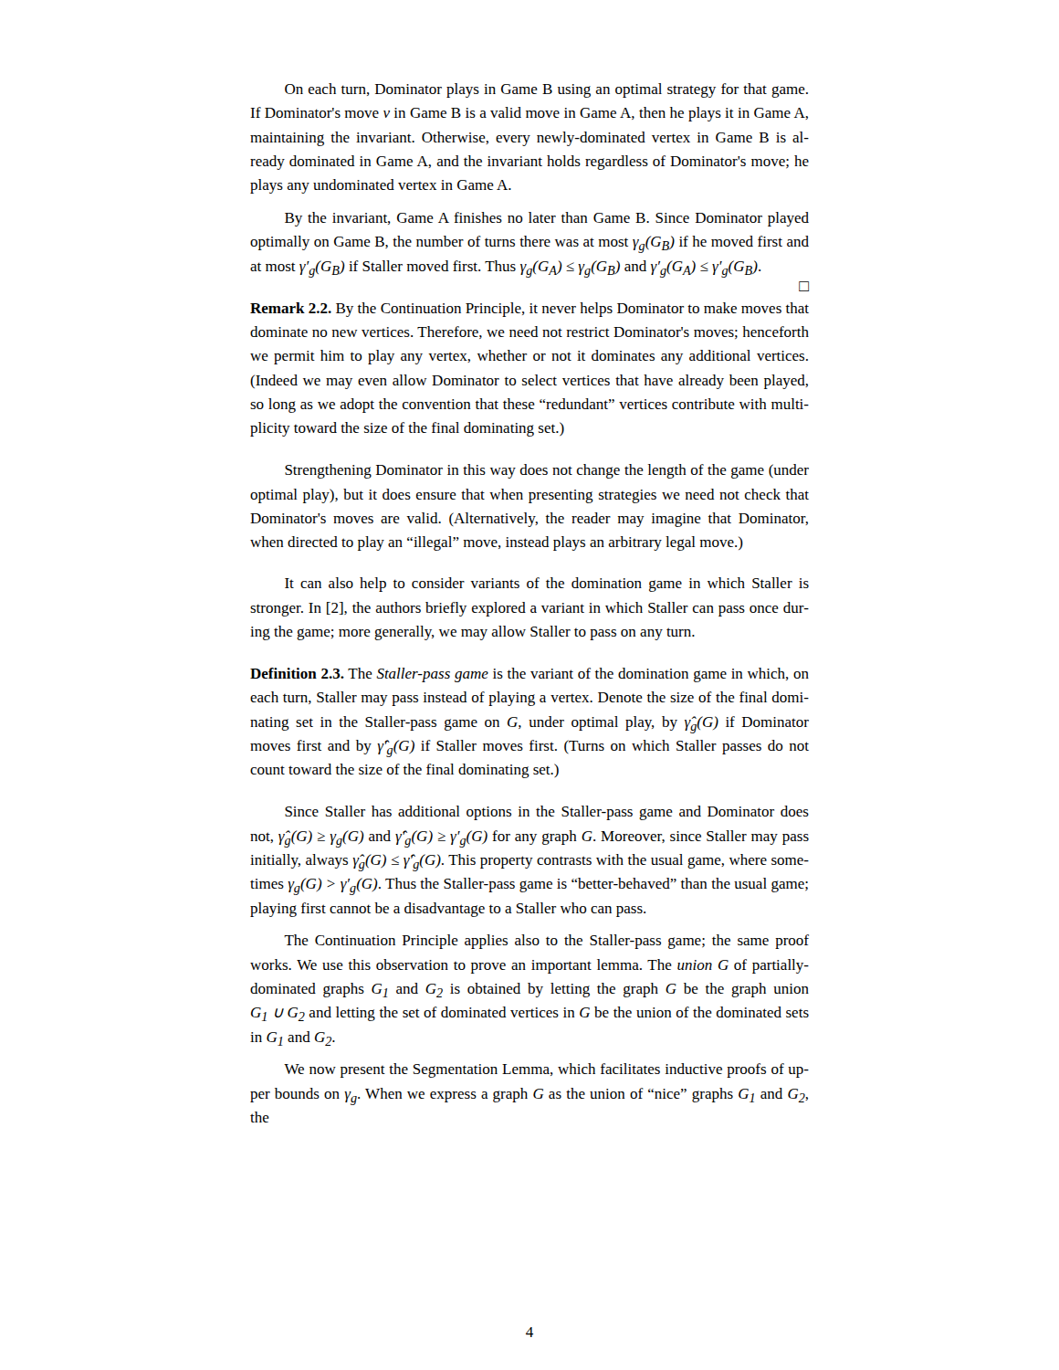On each turn, Dominator plays in Game B using an optimal strategy for that game. If Dominator's move v in Game B is a valid move in Game A, then he plays it in Game A, maintaining the invariant. Otherwise, every newly-dominated vertex in Game B is already dominated in Game A, and the invariant holds regardless of Dominator's move; he plays any undominated vertex in Game A.
By the invariant, Game A finishes no later than Game B. Since Dominator played optimally on Game B, the number of turns there was at most γg(GB) if he moved first and at most γ′g(GB) if Staller moved first. Thus γg(GA) ≤ γg(GB) and γ′g(GA) ≤ γ′g(GB).□
Remark 2.2. By the Continuation Principle, it never helps Dominator to make moves that dominate no new vertices. Therefore, we need not restrict Dominator's moves; henceforth we permit him to play any vertex, whether or not it dominates any additional vertices. (Indeed we may even allow Dominator to select vertices that have already been played, so long as we adopt the convention that these “redundant” vertices contribute with multiplicity toward the size of the final dominating set.)
Strengthening Dominator in this way does not change the length of the game (under optimal play), but it does ensure that when presenting strategies we need not check that Dominator's moves are valid. (Alternatively, the reader may imagine that Dominator, when directed to play an “illegal” move, instead plays an arbitrary legal move.)
It can also help to consider variants of the domination game in which Staller is stronger. In [2], the authors briefly explored a variant in which Staller can pass once during the game; more generally, we may allow Staller to pass on any turn.
Definition 2.3. The Staller-pass game is the variant of the domination game in which, on each turn, Staller may pass instead of playing a vertex. Denote the size of the final dominating set in the Staller-pass game on G, under optimal play, by γ̂g(G) if Dominator moves first and by γ̂′g(G) if Staller moves first. (Turns on which Staller passes do not count toward the size of the final dominating set.)
Since Staller has additional options in the Staller-pass game and Dominator does not, γ̂g(G) ≥ γg(G) and γ̂′g(G) ≥ γ′g(G) for any graph G. Moreover, since Staller may pass initially, always γ̂g(G) ≤ γ̂′g(G). This property contrasts with the usual game, where sometimes γg(G) > γ′g(G). Thus the Staller-pass game is “better-behaved” than the usual game; playing first cannot be a disadvantage to a Staller who can pass.
The Continuation Principle applies also to the Staller-pass game; the same proof works. We use this observation to prove an important lemma. The union G of partially-dominated graphs G1 and G2 is obtained by letting the graph G be the graph union G1 ∪ G2 and letting the set of dominated vertices in G be the union of the dominated sets in G1 and G2.
We now present the Segmentation Lemma, which facilitates inductive proofs of upper bounds on γg. When we express a graph G as the union of “nice” graphs G1 and G2, the
4